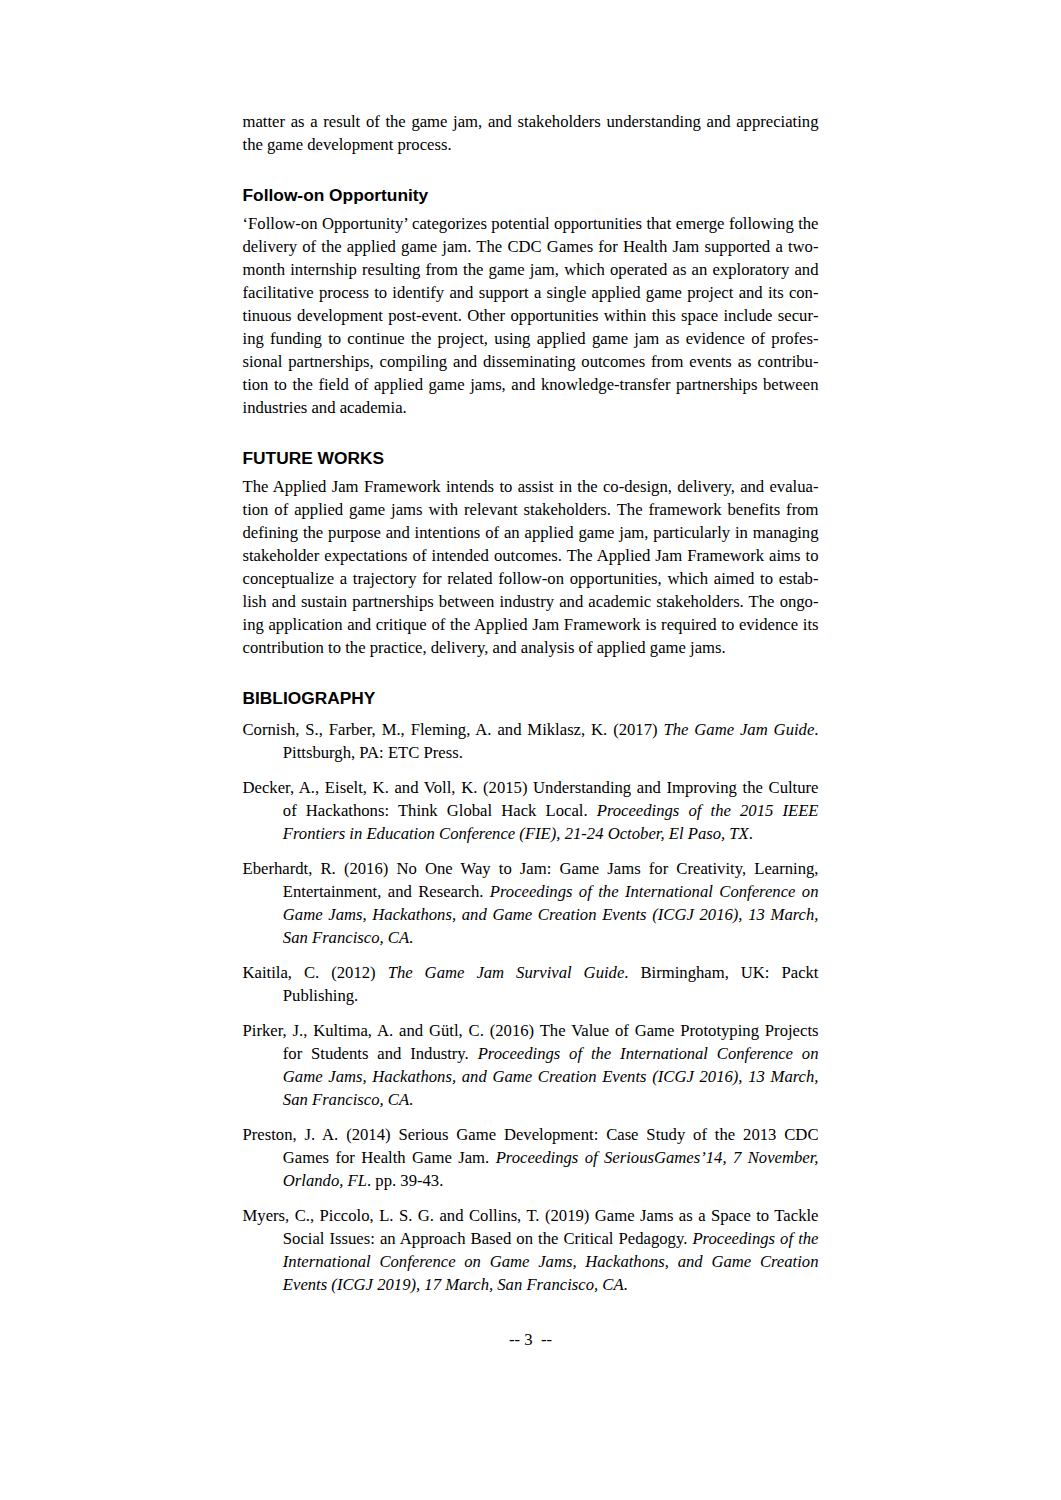matter as a result of the game jam, and stakeholders understanding and appreciating the game development process.
Follow-on Opportunity
‘Follow-on Opportunity’ categorizes potential opportunities that emerge following the delivery of the applied game jam. The CDC Games for Health Jam supported a two-month internship resulting from the game jam, which operated as an exploratory and facilitative process to identify and support a single applied game project and its continuous development post-event. Other opportunities within this space include securing funding to continue the project, using applied game jam as evidence of professional partnerships, compiling and disseminating outcomes from events as contribution to the field of applied game jams, and knowledge-transfer partnerships between industries and academia.
Future Works
The Applied Jam Framework intends to assist in the co-design, delivery, and evaluation of applied game jams with relevant stakeholders. The framework benefits from defining the purpose and intentions of an applied game jam, particularly in managing stakeholder expectations of intended outcomes. The Applied Jam Framework aims to conceptualize a trajectory for related follow-on opportunities, which aimed to establish and sustain partnerships between industry and academic stakeholders. The ongoing application and critique of the Applied Jam Framework is required to evidence its contribution to the practice, delivery, and analysis of applied game jams.
Bibliography
Cornish, S., Farber, M., Fleming, A. and Miklasz, K. (2017) The Game Jam Guide. Pittsburgh, PA: ETC Press.
Decker, A., Eiselt, K. and Voll, K. (2015) Understanding and Improving the Culture of Hackathons: Think Global Hack Local. Proceedings of the 2015 IEEE Frontiers in Education Conference (FIE), 21-24 October, El Paso, TX.
Eberhardt, R. (2016) No One Way to Jam: Game Jams for Creativity, Learning, Entertainment, and Research. Proceedings of the International Conference on Game Jams, Hackathons, and Game Creation Events (ICGJ 2016), 13 March, San Francisco, CA.
Kaitila, C. (2012) The Game Jam Survival Guide. Birmingham, UK: Packt Publishing.
Pirker, J., Kultima, A. and Gütl, C. (2016) The Value of Game Prototyping Projects for Students and Industry. Proceedings of the International Conference on Game Jams, Hackathons, and Game Creation Events (ICGJ 2016), 13 March, San Francisco, CA.
Preston, J. A. (2014) Serious Game Development: Case Study of the 2013 CDC Games for Health Game Jam. Proceedings of SeriousGames’14, 7 November, Orlando, FL. pp. 39-43.
Myers, C., Piccolo, L. S. G. and Collins, T. (2019) Game Jams as a Space to Tackle Social Issues: an Approach Based on the Critical Pedagogy. Proceedings of the International Conference on Game Jams, Hackathons, and Game Creation Events (ICGJ 2019), 17 March, San Francisco, CA.
-- 3 --